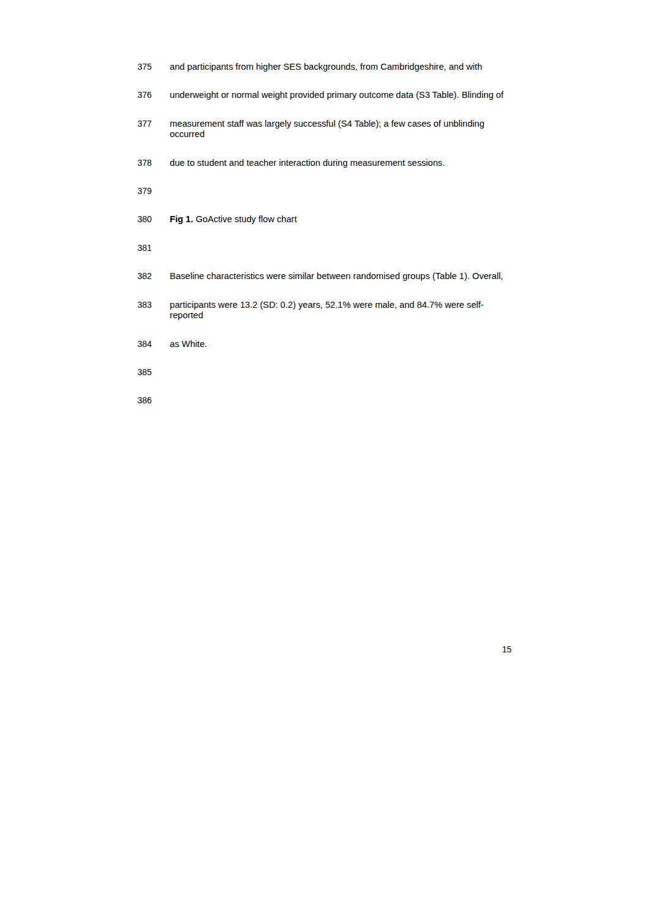375
and participants from higher SES backgrounds, from Cambridgeshire, and with
376
underweight or normal weight provided primary outcome data (S3 Table). Blinding of
377
measurement staff was largely successful (S4 Table); a few cases of unblinding occurred
378
due to student and teacher interaction during measurement sessions.
379
380
Fig 1. GoActive study flow chart
381
382
Baseline characteristics were similar between randomised groups (Table 1). Overall,
383
participants were 13.2 (SD: 0.2) years, 52.1% were male, and 84.7% were self-reported
384
as White.
385
386
15